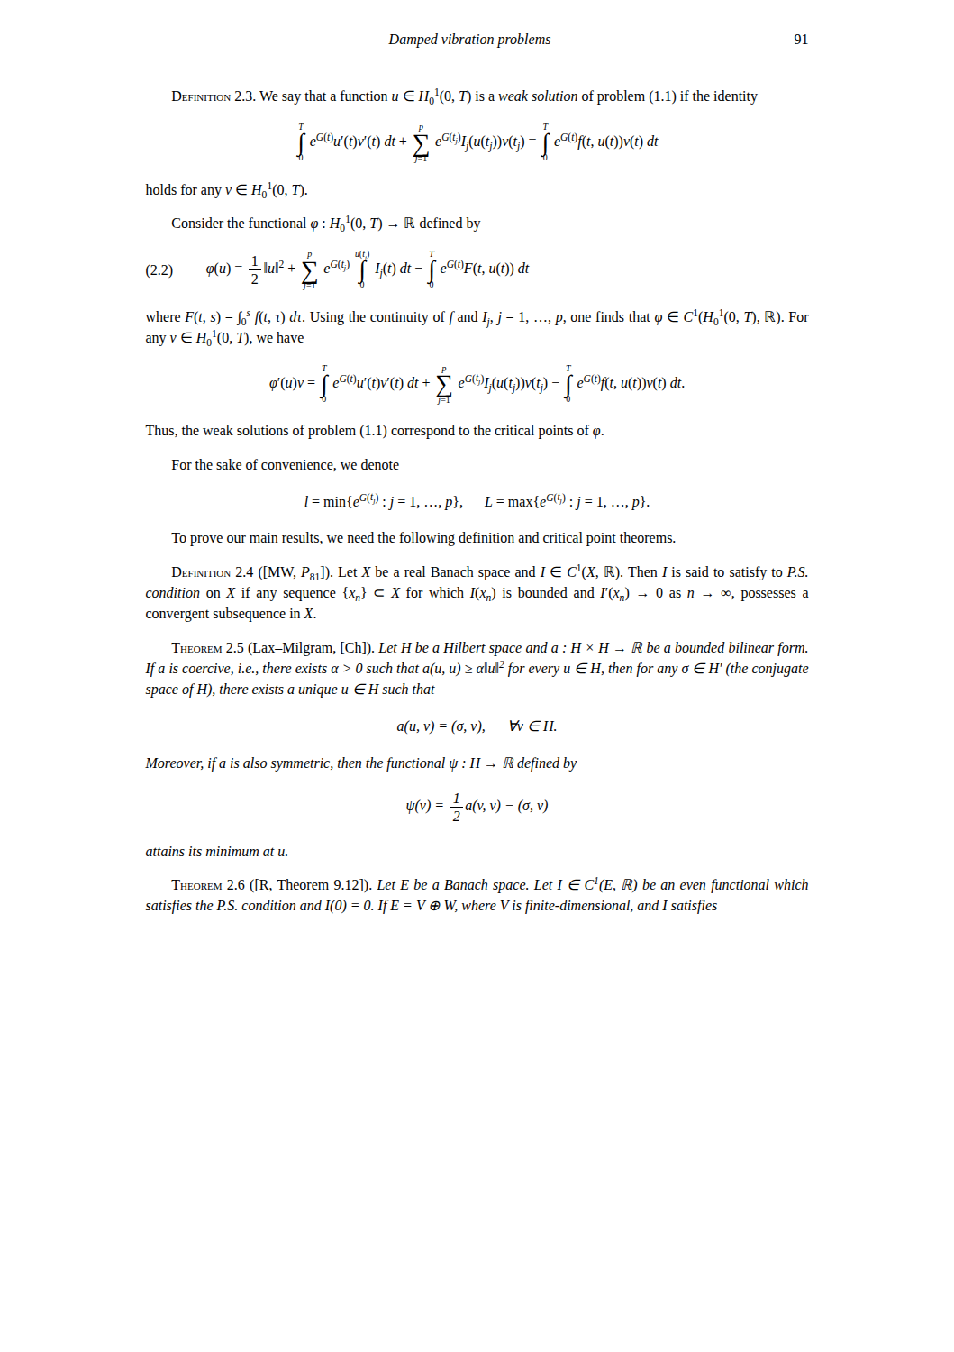Damped vibration problems 91
Definition 2.3. We say that a function u ∈ H01(0, T) is a weak solution of problem (1.1) if the identity
T∫0 eG(t)u′(t)v′(t) dt + p∑j=1 eG(tj)Ij(u(tj))v(tj) = T∫0 eG(t)f(t, u(t))v(t) dt
holds for any v ∈ H01(0, T).
Consider the functional φ : H01(0, T) → ℝ defined by
(2.2) φ(u) = 12‖u‖2 + p∑j=1 eG(tj) u(tj)∫0 Ij(t) dt − T∫0 eG(t)F(t, u(t)) dt
where F(t, s) = ∫0s f(t, τ) dτ. Using the continuity of f and Ij, j = 1, …, p, one finds that φ ∈ C1(H01(0, T), ℝ). For any v ∈ H01(0, T), we have
φ′(u)v = T∫0 eG(t)u′(t)v′(t) dt + p∑j=1 eG(tj)Ij(u(tj))v(tj) − T∫0 eG(t)f(t, u(t))v(t) dt.
Thus, the weak solutions of problem (1.1) correspond to the critical points of φ.
For the sake of convenience, we denote
l = min{eG(tj) : j = 1, …, p}, L = max{eG(tj) : j = 1, …, p}.
To prove our main results, we need the following definition and critical point theorems.
Definition 2.4 ([MW, P81]). Let X be a real Banach space and I ∈ C1(X, ℝ). Then I is said to satisfy to P.S. condition on X if any sequence {xn} ⊂ X for which I(xn) is bounded and I′(xn) → 0 as n → ∞, possesses a convergent subsequence in X.
Theorem 2.5 (Lax–Milgram, [Ch]). Let H be a Hilbert space and a : H × H → ℝ be a bounded bilinear form. If a is coercive, i.e., there exists α > 0 such that a(u, u) ≥ α‖u‖2 for every u ∈ H, then for any σ ∈ H′ (the conjugate space of H), there exists a unique u ∈ H such that
a(u, v) = (σ, v), ∀v ∈ H.
Moreover, if a is also symmetric, then the functional ψ : H → ℝ defined by
ψ(v) = 12 a(v, v) − (σ, v)
attains its minimum at u.
Theorem 2.6 ([R, Theorem 9.12]). Let E be a Banach space. Let I ∈ C1(E, ℝ) be an even functional which satisfies the P.S. condition and I(0) = 0. If E = V ⊕ W, where V is finite-dimensional, and I satisfies